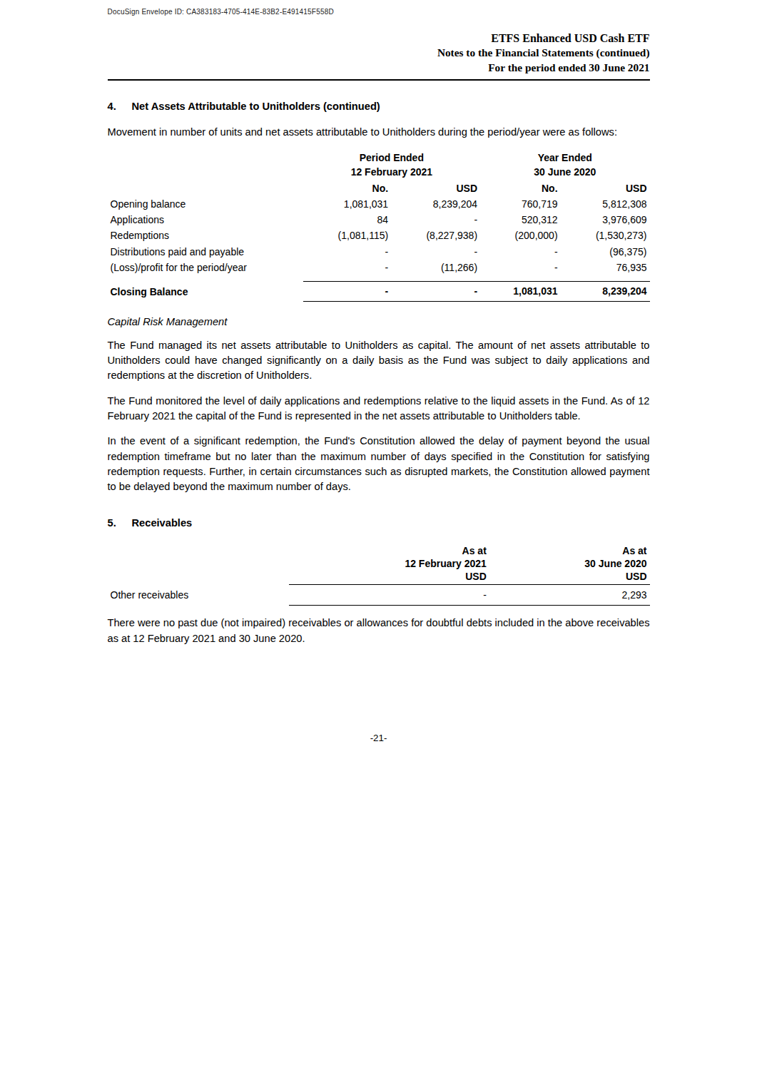DocuSign Envelope ID: CA383183-4705-414E-83B2-E491415F558D
ETFS Enhanced USD Cash ETF
Notes to the Financial Statements (continued)
For the period ended 30 June 2021
4. Net Assets Attributable to Unitholders (continued)
Movement in number of units and net assets attributable to Unitholders during the period/year were as follows:
| | Period Ended 12 February 2021 | Year Ended 30 June 2020 |
| --- | --- | --- |
| | No. | USD | No. | USD |
| Opening balance | 1,081,031 | 8,239,204 | 760,719 | 5,812,308 |
| Applications | 84 | - | 520,312 | 3,976,609 |
| Redemptions | (1,081,115) | (8,227,938) | (200,000) | (1,530,273) |
| Distributions paid and payable | - | - | - | (96,375) |
| (Loss)/profit for the period/year | - | (11,266) | - | 76,935 |
| Closing Balance | - | - | 1,081,031 | 8,239,204 |
Capital Risk Management
The Fund managed its net assets attributable to Unitholders as capital. The amount of net assets attributable to Unitholders could have changed significantly on a daily basis as the Fund was subject to daily applications and redemptions at the discretion of Unitholders.
The Fund monitored the level of daily applications and redemptions relative to the liquid assets in the Fund. As of 12 February 2021 the capital of the Fund is represented in the net assets attributable to Unitholders table.
In the event of a significant redemption, the Fund's Constitution allowed the delay of payment beyond the usual redemption timeframe but no later than the maximum number of days specified in the Constitution for satisfying redemption requests. Further, in certain circumstances such as disrupted markets, the Constitution allowed payment to be delayed beyond the maximum number of days.
5. Receivables
| | As at 12 February 2021 USD | As at 30 June 2020 USD |
| --- | --- | --- |
| Other receivables | - | 2,293 |
There were no past due (not impaired) receivables or allowances for doubtful debts included in the above receivables as at 12 February 2021 and 30 June 2020.
-21-